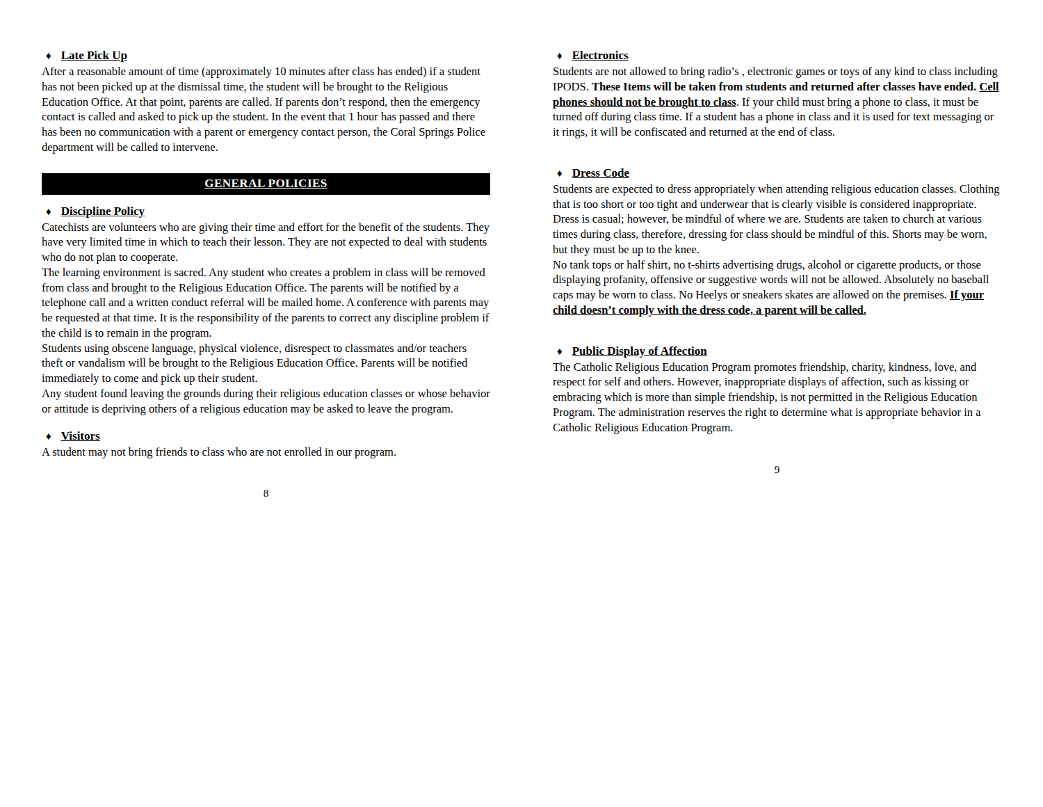♦ Late Pick Up
After a reasonable amount of time (approximately 10 minutes after class has ended) if a student has not been picked up at the dismissal time, the student will be brought to the Religious Education Office. At that point, parents are called. If parents don’t respond, then the emergency contact is called and asked to pick up the student. In the event that 1 hour has passed and there has been no communication with a parent or emergency contact person, the Coral Springs Police department will be called to intervene.
General Policies
♦ Discipline Policy
Catechists are volunteers who are giving their time and effort for the benefit of the students. They have very limited time in which to teach their lesson. They are not expected to deal with students who do not plan to cooperate.
The learning environment is sacred. Any student who creates a problem in class will be removed from class and brought to the Religious Education Office. The parents will be notified by a telephone call and a written conduct referral will be mailed home. A conference with parents may be requested at that time. It is the responsibility of the parents to correct any discipline problem if the child is to remain in the program.
Students using obscene language, physical violence, disrespect to classmates and/or teachers theft or vandalism will be brought to the Religious Education Office. Parents will be notified immediately to come and pick up their student.
Any student found leaving the grounds during their religious education classes or whose behavior or attitude is depriving others of a religious education may be asked to leave the program.
♦ Visitors
A student may not bring friends to class who are not enrolled in our program.
8
♦ Electronics
Students are not allowed to bring radio’s , electronic games or toys of any kind to class including IPODS. These Items will be taken from students and returned after classes have ended. Cell phones should not be brought to class. If your child must bring a phone to class, it must be turned off during class time. If a student has a phone in class and it is used for text messaging or it rings, it will be confiscated and returned at the end of class.
♦ Dress Code
Students are expected to dress appropriately when attending religious education classes. Clothing that is too short or too tight and underwear that is clearly visible is considered inappropriate. Dress is casual; however, be mindful of where we are. Students are taken to church at various times during class, therefore, dressing for class should be mindful of this. Shorts may be worn, but they must be up to the knee.
No tank tops or half shirt, no t-shirts advertising drugs, alcohol or cigarette products, or those displaying profanity, offensive or suggestive words will not be allowed. Absolutely no baseball caps may be worn to class. No Heelys or sneakers skates are allowed on the premises. If your child doesn’t comply with the dress code, a parent will be called.
♦ Public Display of Affection
The Catholic Religious Education Program promotes friendship, charity, kindness, love, and respect for self and others. However, inappropriate displays of affection, such as kissing or embracing which is more than simple friendship, is not permitted in the Religious Education Program. The administration reserves the right to determine what is appropriate behavior in a Catholic Religious Education Program.
9